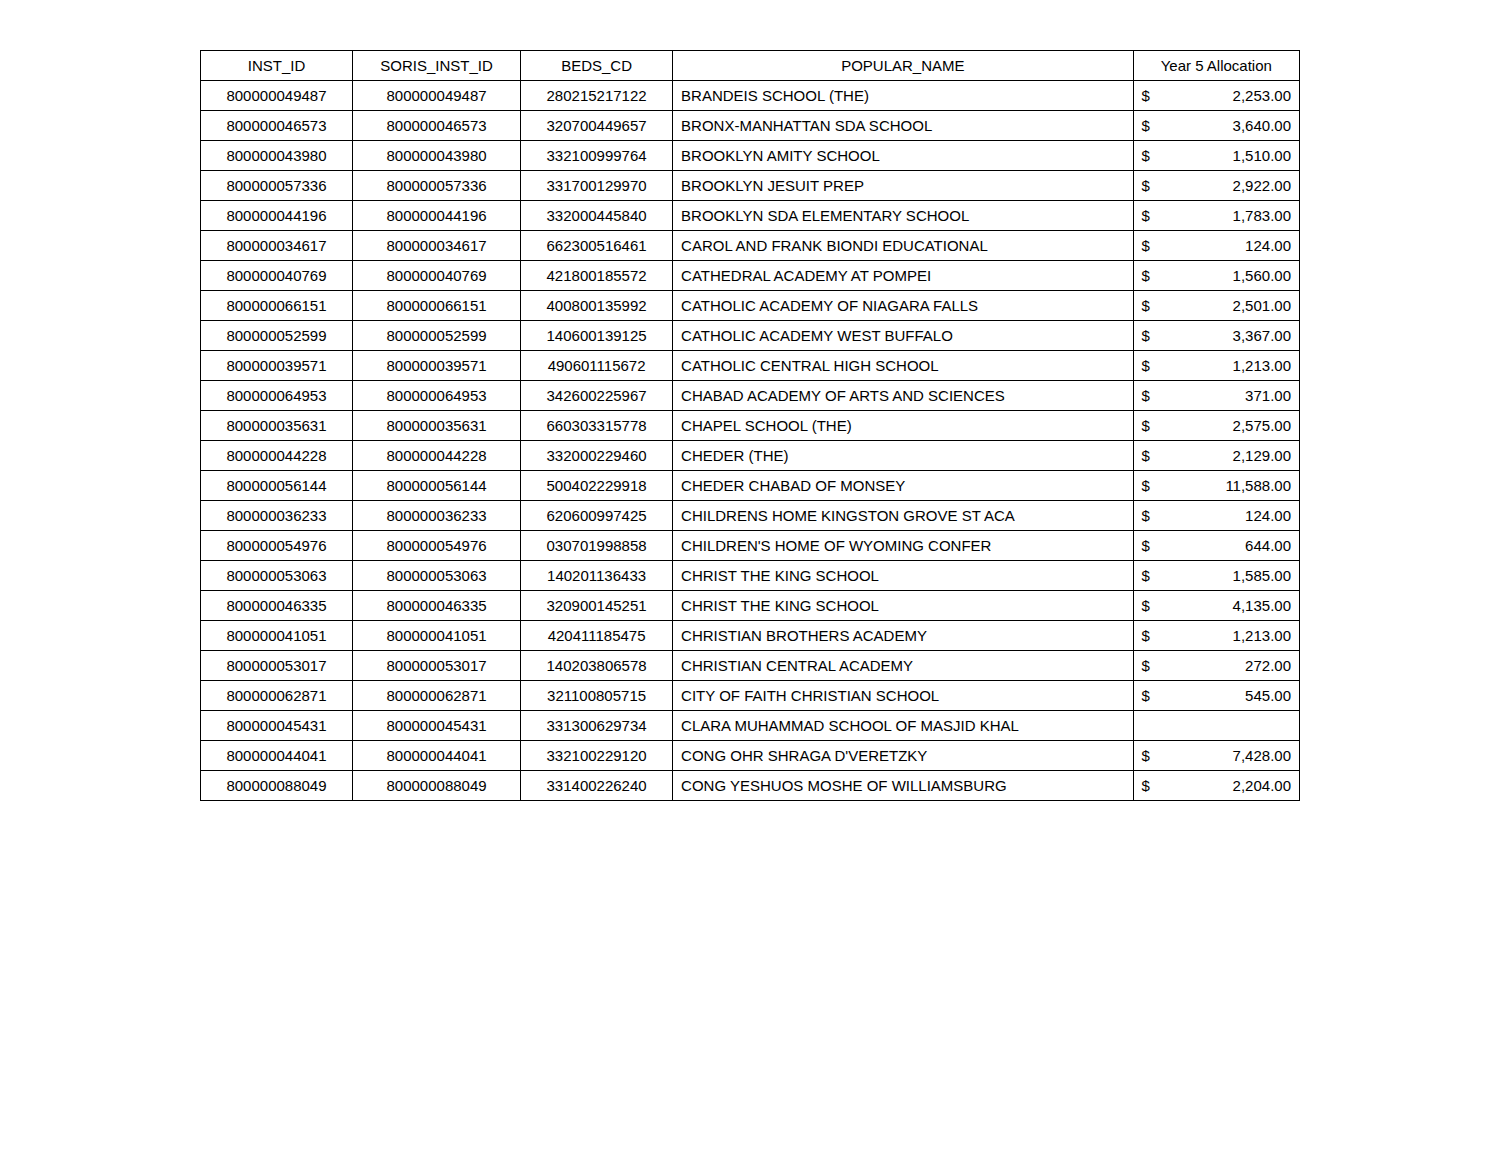Institution allocations
| INST_ID | SORIS_INST_ID | BEDS_CD | POPULAR_NAME | Year 5 Allocation |
| --- | --- | --- | --- | --- |
| 800000049487 | 800000049487 | 280215217122 | BRANDEIS SCHOOL (THE) | $ 2,253.00 |
| 800000046573 | 800000046573 | 320700449657 | BRONX-MANHATTAN SDA SCHOOL | $ 3,640.00 |
| 800000043980 | 800000043980 | 332100999764 | BROOKLYN AMITY SCHOOL | $ 1,510.00 |
| 800000057336 | 800000057336 | 331700129970 | BROOKLYN JESUIT PREP | $ 2,922.00 |
| 800000044196 | 800000044196 | 332000445840 | BROOKLYN SDA ELEMENTARY SCHOOL | $ 1,783.00 |
| 800000034617 | 800000034617 | 662300516461 | CAROL AND FRANK BIONDI EDUCATIONAL | $ 124.00 |
| 800000040769 | 800000040769 | 421800185572 | CATHEDRAL ACADEMY AT POMPEI | $ 1,560.00 |
| 800000066151 | 800000066151 | 400800135992 | CATHOLIC ACADEMY OF NIAGARA FALLS | $ 2,501.00 |
| 800000052599 | 800000052599 | 140600139125 | CATHOLIC ACADEMY WEST BUFFALO | $ 3,367.00 |
| 800000039571 | 800000039571 | 490601115672 | CATHOLIC CENTRAL HIGH SCHOOL | $ 1,213.00 |
| 800000064953 | 800000064953 | 342600225967 | CHABAD ACADEMY OF ARTS AND SCIENCES | $ 371.00 |
| 800000035631 | 800000035631 | 660303315778 | CHAPEL SCHOOL (THE) | $ 2,575.00 |
| 800000044228 | 800000044228 | 332000229460 | CHEDER (THE) | $ 2,129.00 |
| 800000056144 | 800000056144 | 500402229918 | CHEDER CHABAD OF MONSEY | $ 11,588.00 |
| 800000036233 | 800000036233 | 620600997425 | CHILDRENS HOME KINGSTON GROVE ST ACA | $ 124.00 |
| 800000054976 | 800000054976 | 030701998858 | CHILDREN'S HOME OF WYOMING CONFER | $ 644.00 |
| 800000053063 | 800000053063 | 140201136433 | CHRIST THE KING SCHOOL | $ 1,585.00 |
| 800000046335 | 800000046335 | 320900145251 | CHRIST THE KING SCHOOL | $ 4,135.00 |
| 800000041051 | 800000041051 | 420411185475 | CHRISTIAN BROTHERS ACADEMY | $ 1,213.00 |
| 800000053017 | 800000053017 | 140203806578 | CHRISTIAN CENTRAL ACADEMY | $ 272.00 |
| 800000062871 | 800000062871 | 321100805715 | CITY OF FAITH CHRISTIAN SCHOOL | $ 545.00 |
| 800000045431 | 800000045431 | 331300629734 | CLARA MUHAMMAD SCHOOL OF MASJID KHAL | |
| 800000044041 | 800000044041 | 332100229120 | CONG OHR SHRAGA D'VERETZKY | $ 7,428.00 |
| 800000088049 | 800000088049 | 331400226240 | CONG YESHUOS MOSHE OF WILLIAMSBURG | $ 2,204.00 |